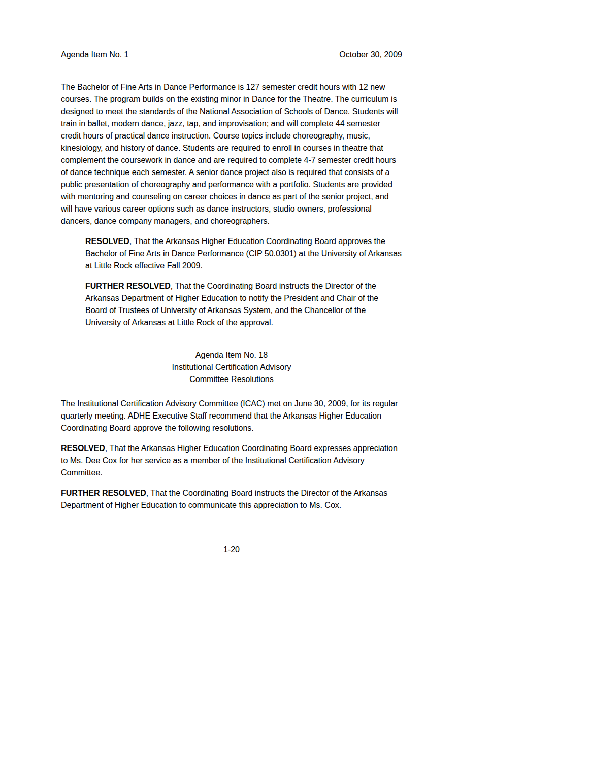Agenda Item No. 1 October 30, 2009
The Bachelor of Fine Arts in Dance Performance is 127 semester credit hours with 12 new courses. The program builds on the existing minor in Dance for the Theatre. The curriculum is designed to meet the standards of the National Association of Schools of Dance. Students will train in ballet, modern dance, jazz, tap, and improvisation; and will complete 44 semester credit hours of practical dance instruction. Course topics include choreography, music, kinesiology, and history of dance. Students are required to enroll in courses in theatre that complement the coursework in dance and are required to complete 4-7 semester credit hours of dance technique each semester. A senior dance project also is required that consists of a public presentation of choreography and performance with a portfolio. Students are provided with mentoring and counseling on career choices in dance as part of the senior project, and will have various career options such as dance instructors, studio owners, professional dancers, dance company managers, and choreographers.
RESOLVED, That the Arkansas Higher Education Coordinating Board approves the Bachelor of Fine Arts in Dance Performance (CIP 50.0301) at the University of Arkansas at Little Rock effective Fall 2009.
FURTHER RESOLVED, That the Coordinating Board instructs the Director of the Arkansas Department of Higher Education to notify the President and Chair of the Board of Trustees of University of Arkansas System, and the Chancellor of the University of Arkansas at Little Rock of the approval.
Agenda Item No. 18
Institutional Certification Advisory
Committee Resolutions
The Institutional Certification Advisory Committee (ICAC) met on June 30, 2009, for its regular quarterly meeting. ADHE Executive Staff recommend that the Arkansas Higher Education Coordinating Board approve the following resolutions.
RESOLVED, That the Arkansas Higher Education Coordinating Board expresses appreciation to Ms. Dee Cox for her service as a member of the Institutional Certification Advisory Committee.
FURTHER RESOLVED, That the Coordinating Board instructs the Director of the Arkansas Department of Higher Education to communicate this appreciation to Ms. Cox.
1-20